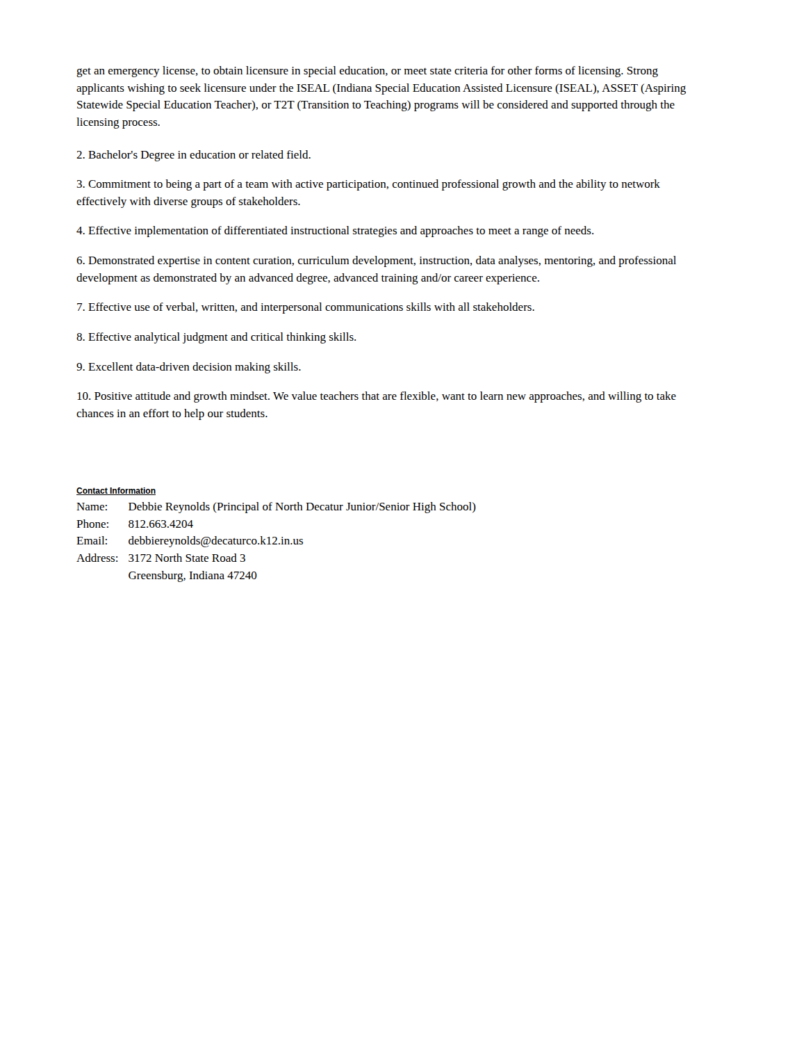get an emergency license, to obtain licensure in special education, or meet state criteria for other forms of licensing. Strong applicants wishing to seek licensure under the ISEAL (Indiana Special Education Assisted Licensure (ISEAL), ASSET (Aspiring Statewide Special Education Teacher), or T2T (Transition to Teaching) programs will be considered and supported through the licensing process.
2. Bachelor's Degree in education or related field.
3. Commitment to being a part of a team with active participation, continued professional growth and the ability to network effectively with diverse groups of stakeholders.
4. Effective implementation of differentiated instructional strategies and approaches to meet a range of needs.
6. Demonstrated expertise in content curation, curriculum development, instruction, data analyses, mentoring, and professional development as demonstrated by an advanced degree, advanced training and/or career experience.
7. Effective use of verbal, written, and interpersonal communications skills with all stakeholders.
8. Effective analytical judgment and critical thinking skills.
9. Excellent data-driven decision making skills.
10. Positive attitude and growth mindset. We value teachers that are flexible, want to learn new approaches, and willing to take chances in an effort to help our students.
Contact Information
| Name: | Debbie Reynolds (Principal of North Decatur Junior/Senior High School) |
| Phone: | 812.663.4204 |
| Email: | debbiereynolds@decaturco.k12.in.us |
| Address: | 3172 North State Road 3 |
| | Greensburg, Indiana 47240 |